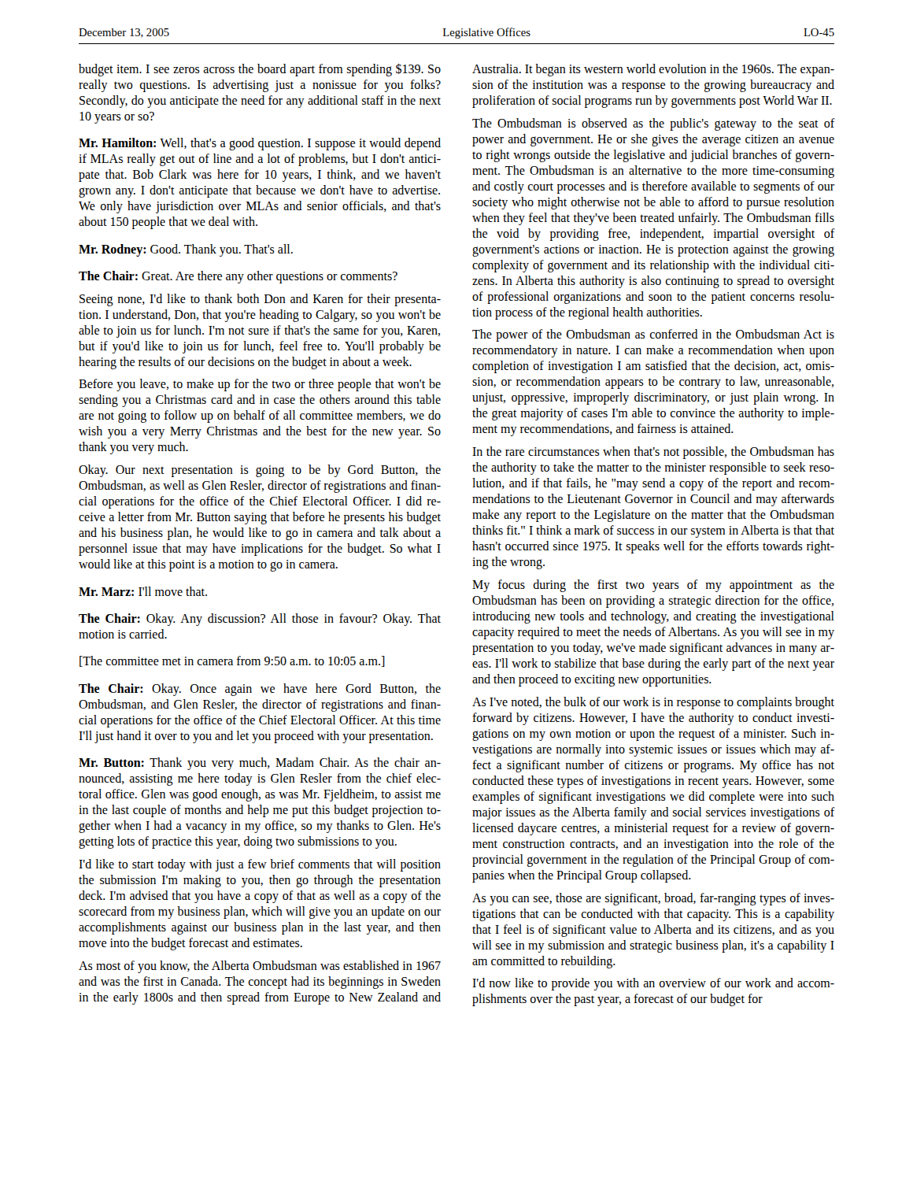December 13, 2005 Legislative Offices LO-45
budget item. I see zeros across the board apart from spending $139. So really two questions. Is advertising just a nonissue for you folks? Secondly, do you anticipate the need for any additional staff in the next 10 years or so?
Mr. Hamilton: Well, that's a good question. I suppose it would depend if MLAs really get out of line and a lot of problems, but I don't anticipate that. Bob Clark was here for 10 years, I think, and we haven't grown any. I don't anticipate that because we don't have to advertise. We only have jurisdiction over MLAs and senior officials, and that's about 150 people that we deal with.
Mr. Rodney: Good. Thank you. That's all.
The Chair: Great. Are there any other questions or comments?
Seeing none, I'd like to thank both Don and Karen for their presentation. I understand, Don, that you're heading to Calgary, so you won't be able to join us for lunch. I'm not sure if that's the same for you, Karen, but if you'd like to join us for lunch, feel free to. You'll probably be hearing the results of our decisions on the budget in about a week.
Before you leave, to make up for the two or three people that won't be sending you a Christmas card and in case the others around this table are not going to follow up on behalf of all committee members, we do wish you a very Merry Christmas and the best for the new year. So thank you very much.
Okay. Our next presentation is going to be by Gord Button, the Ombudsman, as well as Glen Resler, director of registrations and financial operations for the office of the Chief Electoral Officer. I did receive a letter from Mr. Button saying that before he presents his budget and his business plan, he would like to go in camera and talk about a personnel issue that may have implications for the budget. So what I would like at this point is a motion to go in camera.
Mr. Marz: I'll move that.
The Chair: Okay. Any discussion? All those in favour? Okay. That motion is carried.
[The committee met in camera from 9:50 a.m. to 10:05 a.m.]
The Chair: Okay. Once again we have here Gord Button, the Ombudsman, and Glen Resler, the director of registrations and financial operations for the office of the Chief Electoral Officer. At this time I'll just hand it over to you and let you proceed with your presentation.
Mr. Button: Thank you very much, Madam Chair. As the chair announced, assisting me here today is Glen Resler from the chief electoral office. Glen was good enough, as was Mr. Fjeldheim, to assist me in the last couple of months and help me put this budget projection together when I had a vacancy in my office, so my thanks to Glen. He's getting lots of practice this year, doing two submissions to you.
I'd like to start today with just a few brief comments that will position the submission I'm making to you, then go through the presentation deck. I'm advised that you have a copy of that as well as a copy of the scorecard from my business plan, which will give you an update on our accomplishments against our business plan in the last year, and then move into the budget forecast and estimates.
As most of you know, the Alberta Ombudsman was established in 1967 and was the first in Canada. The concept had its beginnings in Sweden in the early 1800s and then spread from Europe to New Zealand and Australia. It began its western world evolution in the 1960s. The expansion of the institution was a response to the growing bureaucracy and proliferation of social programs run by governments post World War II.
The Ombudsman is observed as the public's gateway to the seat of power and government. He or she gives the average citizen an avenue to right wrongs outside the legislative and judicial branches of government. The Ombudsman is an alternative to the more time-consuming and costly court processes and is therefore available to segments of our society who might otherwise not be able to afford to pursue resolution when they feel that they've been treated unfairly. The Ombudsman fills the void by providing free, independent, impartial oversight of government's actions or inaction. He is protection against the growing complexity of government and its relationship with the individual citizens. In Alberta this authority is also continuing to spread to oversight of professional organizations and soon to the patient concerns resolution process of the regional health authorities.
The power of the Ombudsman as conferred in the Ombudsman Act is recommendatory in nature. I can make a recommendation when upon completion of investigation I am satisfied that the decision, act, omission, or recommendation appears to be contrary to law, unreasonable, unjust, oppressive, improperly discriminatory, or just plain wrong. In the great majority of cases I'm able to convince the authority to implement my recommendations, and fairness is attained.
In the rare circumstances when that's not possible, the Ombudsman has the authority to take the matter to the minister responsible to seek resolution, and if that fails, he "may send a copy of the report and recommendations to the Lieutenant Governor in Council and may afterwards make any report to the Legislature on the matter that the Ombudsman thinks fit." I think a mark of success in our system in Alberta is that that hasn't occurred since 1975. It speaks well for the efforts towards righting the wrong.
My focus during the first two years of my appointment as the Ombudsman has been on providing a strategic direction for the office, introducing new tools and technology, and creating the investigational capacity required to meet the needs of Albertans. As you will see in my presentation to you today, we've made significant advances in many areas. I'll work to stabilize that base during the early part of the next year and then proceed to exciting new opportunities.
As I've noted, the bulk of our work is in response to complaints brought forward by citizens. However, I have the authority to conduct investigations on my own motion or upon the request of a minister. Such investigations are normally into systemic issues or issues which may affect a significant number of citizens or programs. My office has not conducted these types of investigations in recent years. However, some examples of significant investigations we did complete were into such major issues as the Alberta family and social services investigations of licensed daycare centres, a ministerial request for a review of government construction contracts, and an investigation into the role of the provincial government in the regulation of the Principal Group of companies when the Principal Group collapsed.
As you can see, those are significant, broad, far-ranging types of investigations that can be conducted with that capacity. This is a capability that I feel is of significant value to Alberta and its citizens, and as you will see in my submission and strategic business plan, it's a capability I am committed to rebuilding.
I'd now like to provide you with an overview of our work and accomplishments over the past year, a forecast of our budget for